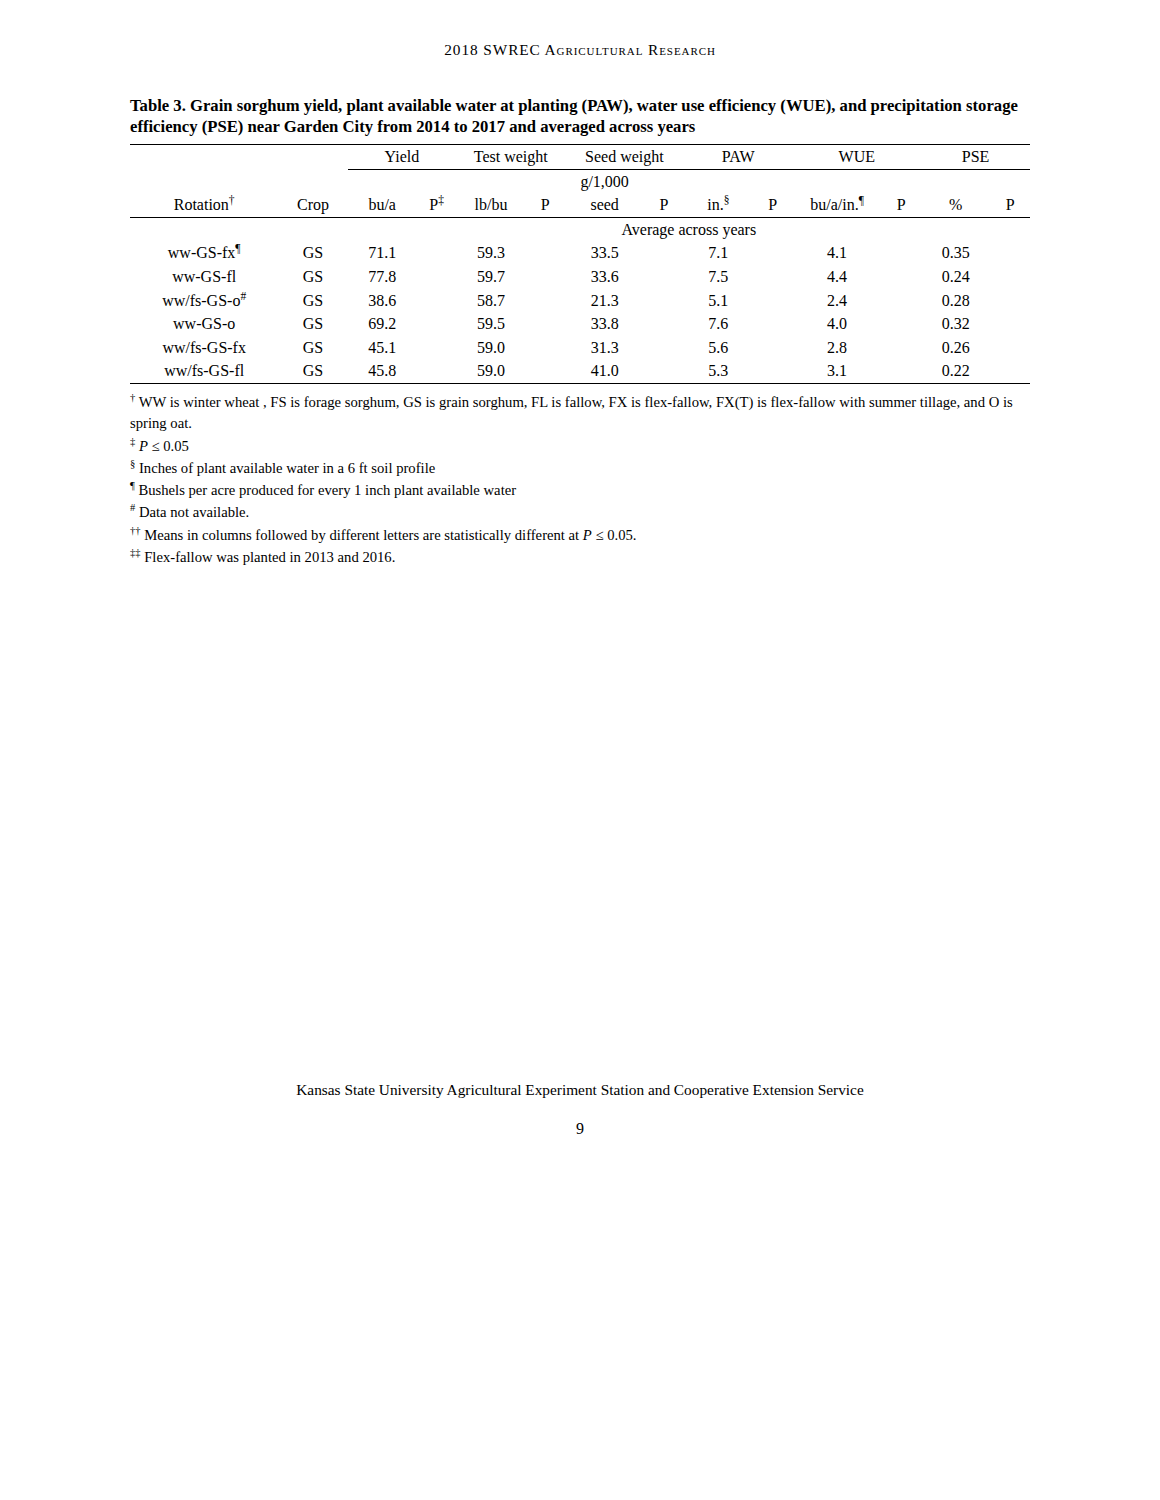2018 SWREC Agricultural Research
Table 3. Grain sorghum yield, plant available water at planting (PAW), water use efficiency (WUE), and precipitation storage efficiency (PSE) near Garden City from 2014 to 2017 and averaged across years
| | | Yield | Test weight | Seed weight | PAW | WUE | PSE |
| | | | | | | g/1,000 | | | | | | | |
| Rotation † | Crop | bu/a | P ‡ | lb/bu | P | seed | P | in. § | P | bu/a/in. ¶ | P | % | P |
| | | Average across years |
| ww-GS-fx ¶ | GS | 71.1 | | 59.3 | | 33.5 | | 7.1 | | 4.1 | | 0.35 | |
| ww-GS-fl | GS | 77.8 | | 59.7 | | 33.6 | | 7.5 | | 4.4 | | 0.24 | |
| ww/fs-GS-o # | GS | 38.6 | | 58.7 | | 21.3 | | 5.1 | | 2.4 | | 0.28 | |
| ww-GS-o | GS | 69.2 | | 59.5 | | 33.8 | | 7.6 | | 4.0 | | 0.32 | |
| ww/fs-GS-fx | GS | 45.1 | | 59.0 | | 31.3 | | 5.6 | | 2.8 | | 0.26 | |
| ww/fs-GS-fl | GS | 45.8 | | 59.0 | | 41.0 | | 5.3 | | 3.1 | | 0.22 | |
† WW is winter wheat , FS is forage sorghum, GS is grain sorghum, FL is fallow, FX is flex-fallow, FX(T) is flex-fallow with summer tillage, and O is spring oat.
‡ P ≤ 0.05
§ Inches of plant available water in a 6 ft soil profile
¶ Bushels per acre produced for every 1 inch plant available water
# Data not available.
†† Means in columns followed by different letters are statistically different at P ≤ 0.05.
‡‡ Flex-fallow was planted in 2013 and 2016.
Kansas State University Agricultural Experiment Station and Cooperative Extension Service
9